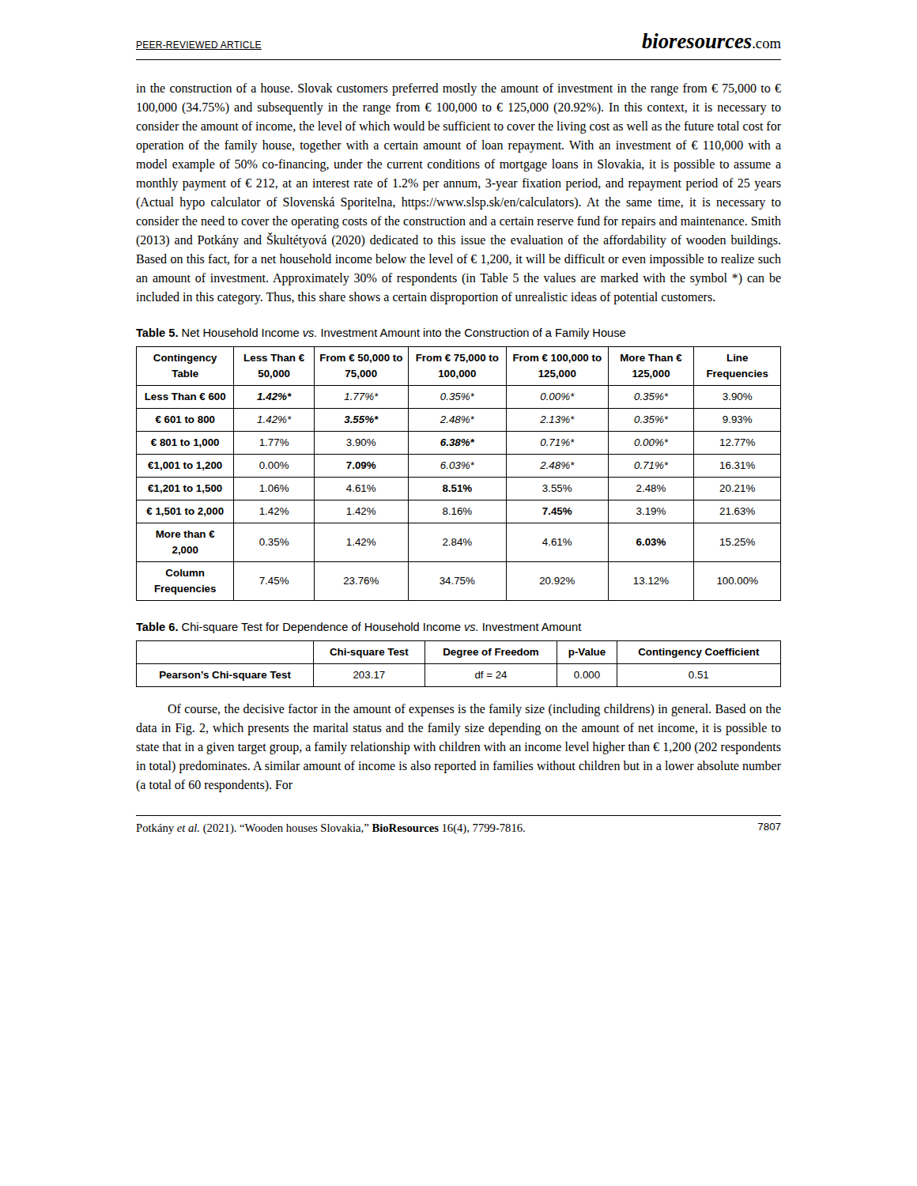PEER-REVIEWED ARTICLE
bioresources.com
in the construction of a house. Slovak customers preferred mostly the amount of investment in the range from € 75,000 to € 100,000 (34.75%) and subsequently in the range from € 100,000 to € 125,000 (20.92%). In this context, it is necessary to consider the amount of income, the level of which would be sufficient to cover the living cost as well as the future total cost for operation of the family house, together with a certain amount of loan repayment. With an investment of € 110,000 with a model example of 50% co-financing, under the current conditions of mortgage loans in Slovakia, it is possible to assume a monthly payment of € 212, at an interest rate of 1.2% per annum, 3-year fixation period, and repayment period of 25 years (Actual hypo calculator of Slovenská Sporitelna, https://www.slsp.sk/en/calculators). At the same time, it is necessary to consider the need to cover the operating costs of the construction and a certain reserve fund for repairs and maintenance. Smith (2013) and Potkány and Škultétyová (2020) dedicated to this issue the evaluation of the affordability of wooden buildings. Based on this fact, for a net household income below the level of € 1,200, it will be difficult or even impossible to realize such an amount of investment. Approximately 30% of respondents (in Table 5 the values are marked with the symbol *) can be included in this category. Thus, this share shows a certain disproportion of unrealistic ideas of potential customers.
Table 5. Net Household Income vs. Investment Amount into the Construction of a Family House
| Contingency Table | Less Than € 50,000 | From € 50,000 to 75,000 | From € 75,000 to 100,000 | From € 100,000 to 125,000 | More Than € 125,000 | Line Frequencies |
| --- | --- | --- | --- | --- | --- | --- |
| Less Than € 600 | 1.42%* | 1.77%* | 0.35%* | 0.00%* | 0.35%* | 3.90% |
| € 601 to 800 | 1.42%* | 3.55%* | 2.48%* | 2.13%* | 0.35%* | 9.93% |
| € 801 to 1,000 | 1.77% | 3.90% | 6.38%* | 0.71%* | 0.00%* | 12.77% |
| €1,001 to 1,200 | 0.00% | 7.09% | 6.03%* | 2.48%* | 0.71%* | 16.31% |
| €1,201 to 1,500 | 1.06% | 4.61% | 8.51% | 3.55% | 2.48% | 20.21% |
| € 1,501 to 2,000 | 1.42% | 1.42% | 8.16% | 7.45% | 3.19% | 21.63% |
| More than € 2,000 | 0.35% | 1.42% | 2.84% | 4.61% | 6.03% | 15.25% |
| Column Frequencies | 7.45% | 23.76% | 34.75% | 20.92% | 13.12% | 100.00% |
Table 6. Chi-square Test for Dependence of Household Income vs. Investment Amount
| | Chi-square Test | Degree of Freedom | p-Value | Contingency Coefficient |
| --- | --- | --- | --- | --- |
| Pearson’s Chi-square Test | 203.17 | df = 24 | 0.000 | 0.51 |
Of course, the decisive factor in the amount of expenses is the family size (including childrens) in general. Based on the data in Fig. 2, which presents the marital status and the family size depending on the amount of net income, it is possible to state that in a given target group, a family relationship with children with an income level higher than € 1,200 (202 respondents in total) predominates. A similar amount of income is also reported in families without children but in a lower absolute number (a total of 60 respondents). For
Potkány et al. (2021). “Wooden houses Slovakia,” BioResources 16(4), 7799-7816.
7807